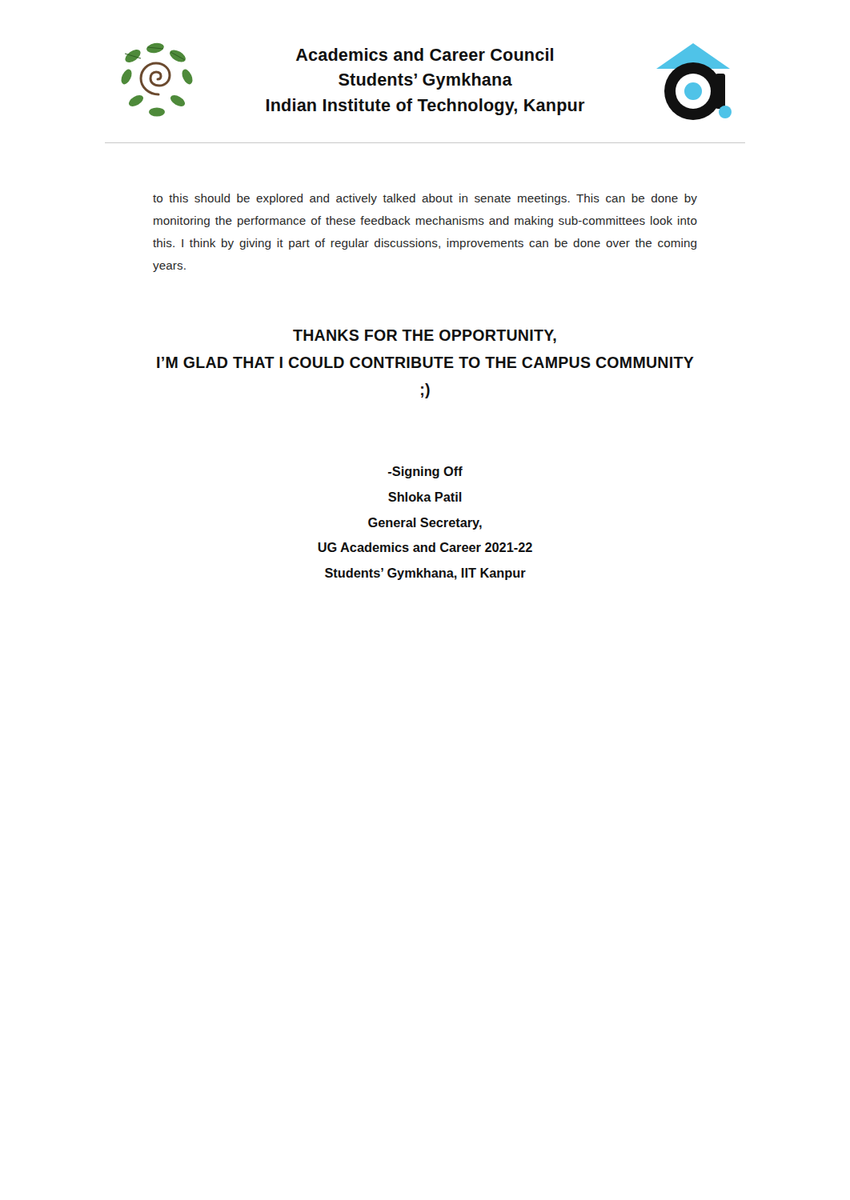Academics and Career Council Students’ Gymkhana Indian Institute of Technology, Kanpur
to this should be explored and actively talked about in senate meetings. This can be done by monitoring the performance of these feedback mechanisms and making sub-committees look into this. I think by giving it part of regular discussions, improvements can be done over the coming years.
Thanks for the opportunity,
I’m glad that I could contribute to the campus community ;)
-Signing Off Shloka Patil General Secretary, UG Academics and Career 2021-22 Students’ Gymkhana, IIT Kanpur